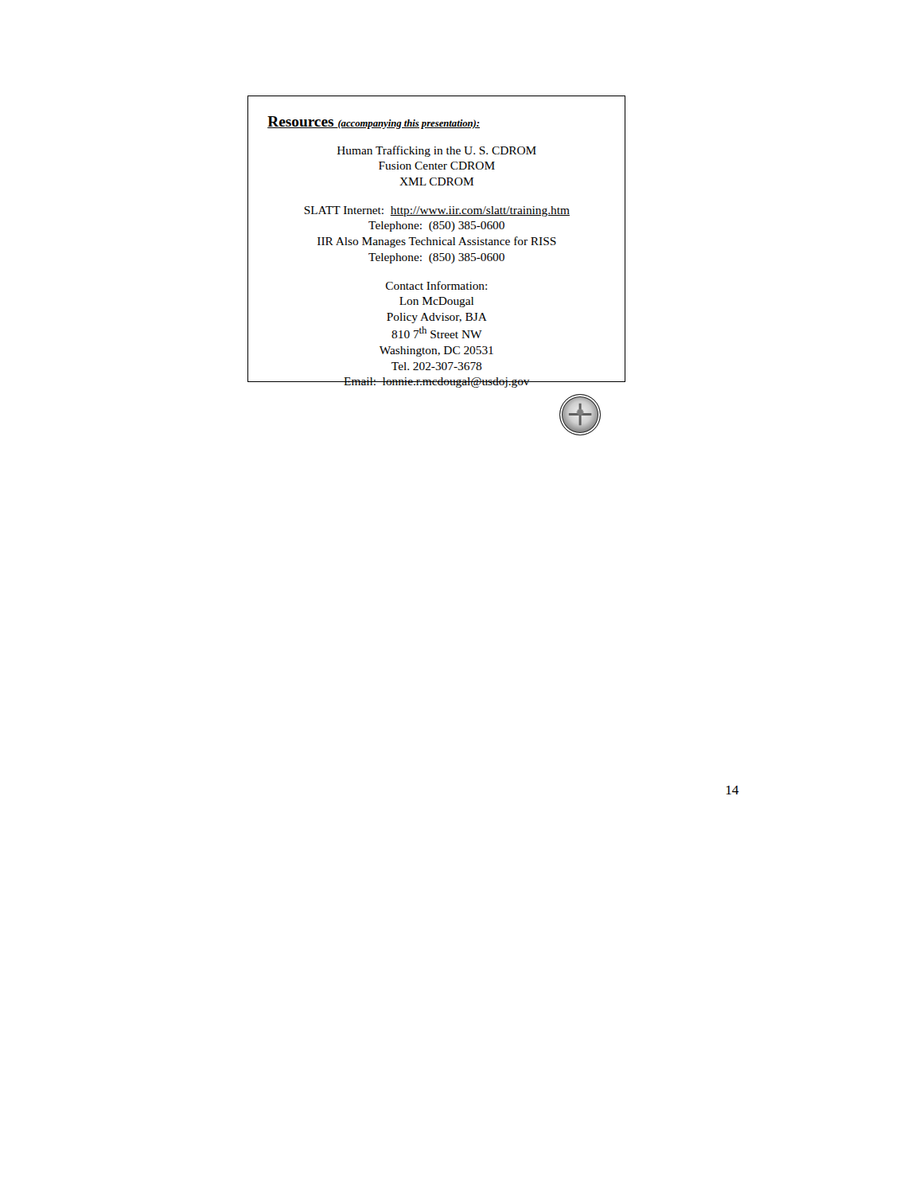Resources (accompanying this presentation):
Human Trafficking in the U. S. CDROM
Fusion Center CDROM
XML CDROM
SLATT Internet: http://www.iir.com/slatt/training.htm
Telephone: (850) 385-0600
IIR Also Manages Technical Assistance for RISS
Telephone: (850) 385-0600
Contact Information:
Lon McDougal
Policy Advisor, BJA
810 7th Street NW
Washington, DC 20531
Tel. 202-307-3678
Email: lonnie.r.mcdougal@usdoj.gov
14